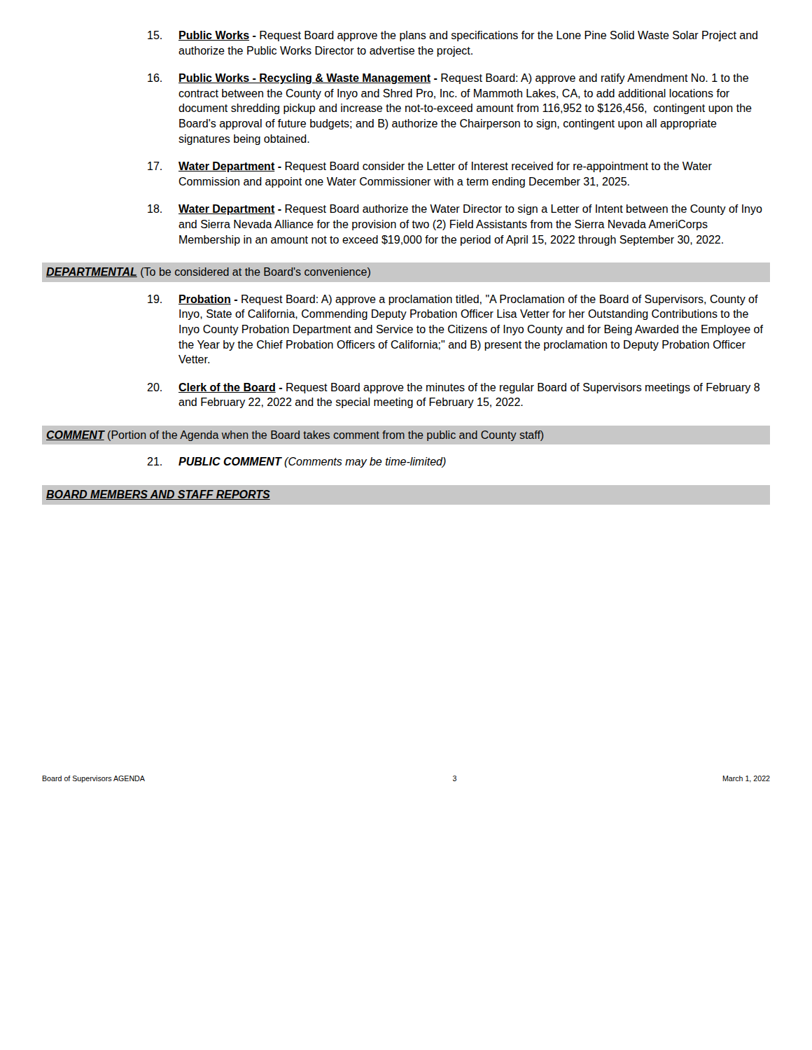15.
Public Works - Request Board approve the plans and specifications for the Lone Pine Solid Waste Solar Project and authorize the Public Works Director to advertise the project.
16.
Public Works - Recycling & Waste Management - Request Board: A) approve and ratify Amendment No. 1 to the contract between the County of Inyo and Shred Pro, Inc. of Mammoth Lakes, CA, to add additional locations for document shredding pickup and increase the not-to-exceed amount from 116,952 to $126,456, contingent upon the Board's approval of future budgets; and B) authorize the Chairperson to sign, contingent upon all appropriate signatures being obtained.
17.
Water Department - Request Board consider the Letter of Interest received for re-appointment to the Water Commission and appoint one Water Commissioner with a term ending December 31, 2025.
18.
Water Department - Request Board authorize the Water Director to sign a Letter of Intent between the County of Inyo and Sierra Nevada Alliance for the provision of two (2) Field Assistants from the Sierra Nevada AmeriCorps Membership in an amount not to exceed $19,000 for the period of April 15, 2022 through September 30, 2022.
DEPARTMENTAL (To be considered at the Board's convenience)
19.
Probation - Request Board: A) approve a proclamation titled, "A Proclamation of the Board of Supervisors, County of Inyo, State of California, Commending Deputy Probation Officer Lisa Vetter for her Outstanding Contributions to the Inyo County Probation Department and Service to the Citizens of Inyo County and for Being Awarded the Employee of the Year by the Chief Probation Officers of California;" and B) present the proclamation to Deputy Probation Officer Vetter.
20.
Clerk of the Board - Request Board approve the minutes of the regular Board of Supervisors meetings of February 8 and February 22, 2022 and the special meeting of February 15, 2022.
COMMENT (Portion of the Agenda when the Board takes comment from the public and County staff)
21.
PUBLIC COMMENT (Comments may be time-limited)
BOARD MEMBERS AND STAFF REPORTS
Board of Supervisors AGENDA
3
March 1, 2022